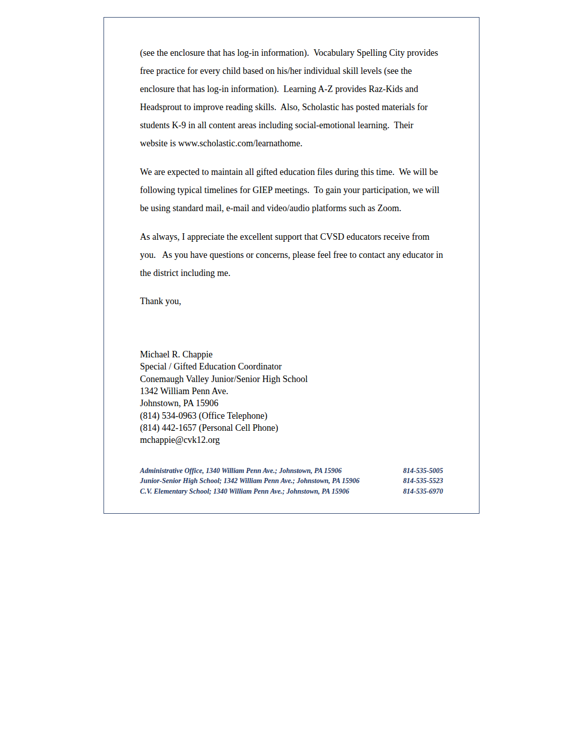(see the enclosure that has log-in information). Vocabulary Spelling City provides free practice for every child based on his/her individual skill levels (see the enclosure that has log-in information). Learning A-Z provides Raz-Kids and Headsprout to improve reading skills. Also, Scholastic has posted materials for students K-9 in all content areas including social-emotional learning. Their website is www.scholastic.com/learnathome.
We are expected to maintain all gifted education files during this time. We will be following typical timelines for GIEP meetings. To gain your participation, we will be using standard mail, e-mail and video/audio platforms such as Zoom.
As always, I appreciate the excellent support that CVSD educators receive from you. As you have questions or concerns, please feel free to contact any educator in the district including me.
Thank you,
Michael R. Chappie
Special / Gifted Education Coordinator
Conemaugh Valley Junior/Senior High School
1342 William Penn Ave.
Johnstown, PA 15906
(814) 534-0963 (Office Telephone)
(814) 442-1657 (Personal Cell Phone)
mchappie@cvk12.org
| Administrative Office, 1340 William Penn Ave.; Johnstown, PA 15906 | 814-535-5005 |
| Junior-Senior High School; 1342 William Penn Ave.; Johnstown, PA 15906 | 814-535-5523 |
| C.V. Elementary School; 1340 William Penn Ave.; Johnstown, PA 15906 | 814-535-6970 |